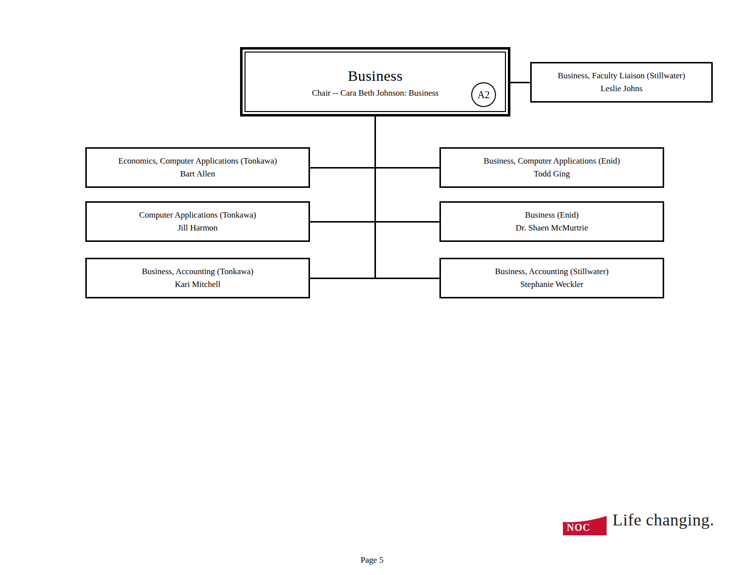Business
Chair -- Cara Beth Johnson: Business
A2
Business, Faculty Liaison (Stillwater) Leslie Johns
Economics, Computer Applications (Tonkawa) Bart Allen
Computer Applications (Tonkawa) Jill Harmon
Business, Accounting (Tonkawa) Kari Mitchell
Business, Computer Applications (Enid) Todd Ging
Business (Enid) Dr. Shaen McMurtrie
Business, Accounting (Stillwater) Stephanie Weckler
NOC
Life changing.
Page 5